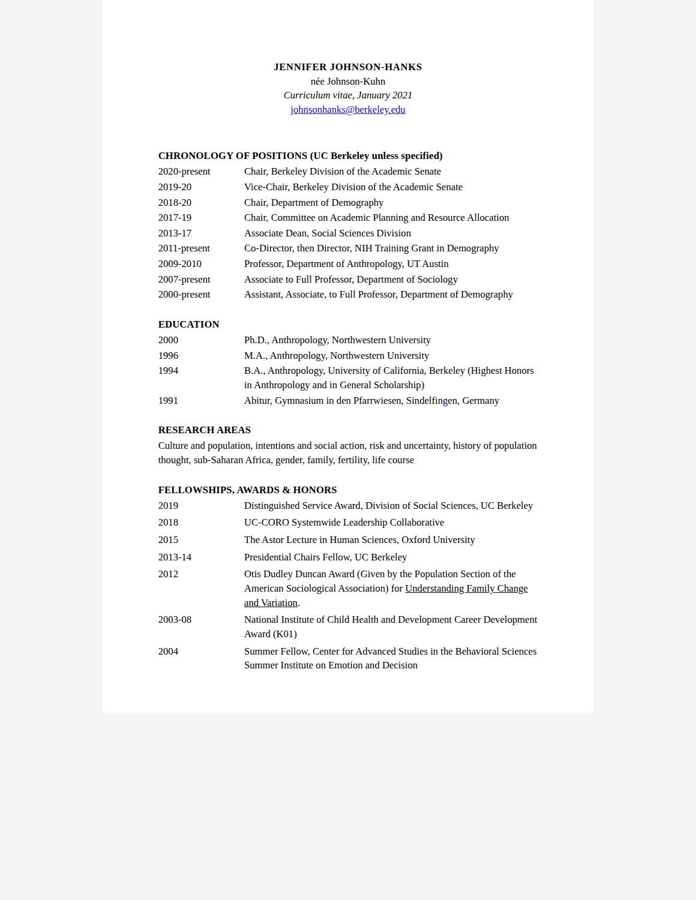JENNIFER JOHNSON-HANKS
née Johnson-Kuhn
Curriculum vitae, January 2021
johnsonhanks@berkeley.edu
CHRONOLOGY OF POSITIONS (UC Berkeley unless specified)
2020-present
Chair, Berkeley Division of the Academic Senate
2019-20
Vice-Chair, Berkeley Division of the Academic Senate
2018-20
Chair, Department of Demography
2017-19
Chair, Committee on Academic Planning and Resource Allocation
2013-17
Associate Dean, Social Sciences Division
2011-present
Co-Director, then Director, NIH Training Grant in Demography
2009-2010
Professor, Department of Anthropology, UT Austin
2007-present
Associate to Full Professor, Department of Sociology
2000-present
Assistant, Associate, to Full Professor, Department of Demography
EDUCATION
2000
Ph.D., Anthropology, Northwestern University
1996
M.A., Anthropology, Northwestern University
1994
B.A., Anthropology, University of California, Berkeley (Highest Honors in Anthropology and in General Scholarship)
1991
Abitur, Gymnasium in den Pfarrwiesen, Sindelfingen, Germany
RESEARCH AREAS
Culture and population, intentions and social action, risk and uncertainty, history of population thought, sub-Saharan Africa, gender, family, fertility, life course
FELLOWSHIPS, AWARDS & HONORS
2019
Distinguished Service Award, Division of Social Sciences, UC Berkeley
2018
UC-CORO Systemwide Leadership Collaborative
2015
The Astor Lecture in Human Sciences, Oxford University
2013-14
Presidential Chairs Fellow, UC Berkeley
2012
Otis Dudley Duncan Award (Given by the Population Section of the American Sociological Association) for Understanding Family Change and Variation.
2003-08
National Institute of Child Health and Development Career Development Award (K01)
2004
Summer Fellow, Center for Advanced Studies in the Behavioral Sciences Summer Institute on Emotion and Decision